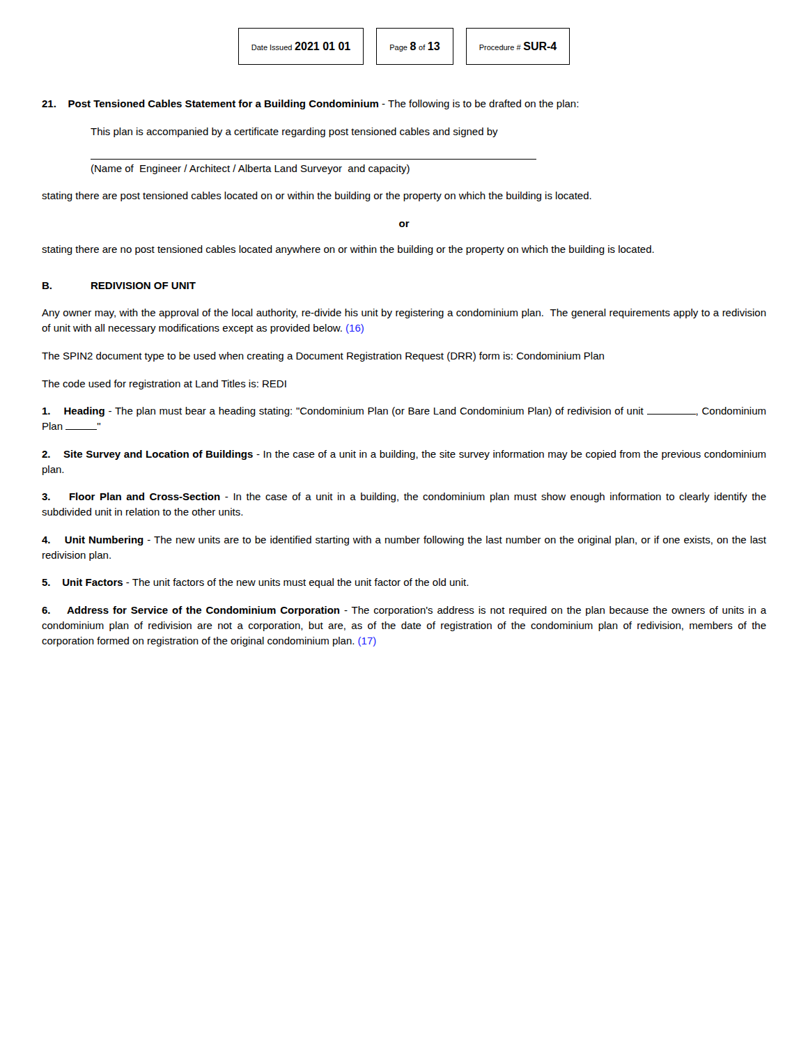Date Issued 2021 01 01
Page 8 of 13
Procedure # SUR-4
21. Post Tensioned Cables Statement for a Building Condominium - The following is to be drafted on the plan:
This plan is accompanied by a certificate regarding post tensioned cables and signed by
(Name of Engineer / Architect / Alberta Land Surveyor and capacity)
stating there are post tensioned cables located on or within the building or the property on which the building is located.
or
stating there are no post tensioned cables located anywhere on or within the building or the property on which the building is located.
B. REDIVISION OF UNIT
Any owner may, with the approval of the local authority, re-divide his unit by registering a condominium plan. The general requirements apply to a redivision of unit with all necessary modifications except as provided below. (16)
The SPIN2 document type to be used when creating a Document Registration Request (DRR) form is: Condominium Plan
The code used for registration at Land Titles is: REDI
1. Heading - The plan must bear a heading stating: "Condominium Plan (or Bare Land Condominium Plan) of redivision of unit , Condominium Plan "
2. Site Survey and Location of Buildings - In the case of a unit in a building, the site survey information may be copied from the previous condominium plan.
3. Floor Plan and Cross-Section - In the case of a unit in a building, the condominium plan must show enough information to clearly identify the subdivided unit in relation to the other units.
4. Unit Numbering - The new units are to be identified starting with a number following the last number on the original plan, or if one exists, on the last redivision plan.
5. Unit Factors - The unit factors of the new units must equal the unit factor of the old unit.
6. Address for Service of the Condominium Corporation - The corporation's address is not required on the plan because the owners of units in a condominium plan of redivision are not a corporation, but are, as of the date of registration of the condominium plan of redivision, members of the corporation formed on registration of the original condominium plan. (17)